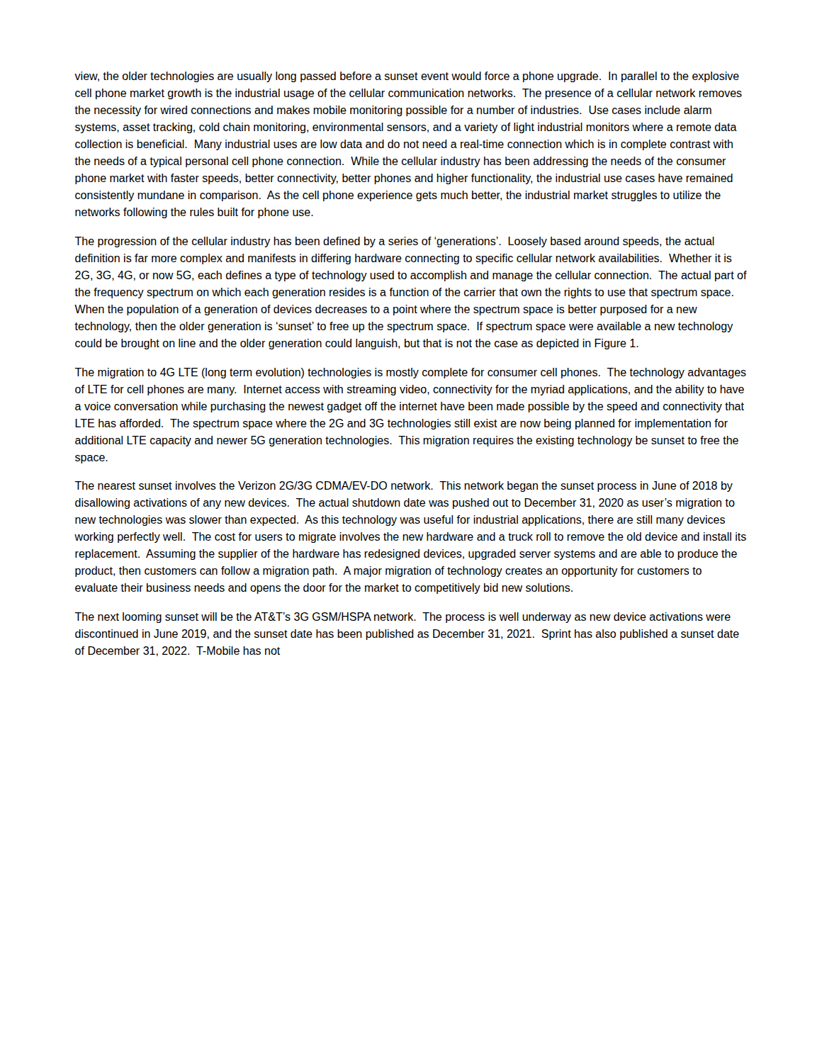view, the older technologies are usually long passed before a sunset event would force a phone upgrade. In parallel to the explosive cell phone market growth is the industrial usage of the cellular communication networks. The presence of a cellular network removes the necessity for wired connections and makes mobile monitoring possible for a number of industries. Use cases include alarm systems, asset tracking, cold chain monitoring, environmental sensors, and a variety of light industrial monitors where a remote data collection is beneficial. Many industrial uses are low data and do not need a real-time connection which is in complete contrast with the needs of a typical personal cell phone connection. While the cellular industry has been addressing the needs of the consumer phone market with faster speeds, better connectivity, better phones and higher functionality, the industrial use cases have remained consistently mundane in comparison. As the cell phone experience gets much better, the industrial market struggles to utilize the networks following the rules built for phone use.
The progression of the cellular industry has been defined by a series of ‘generations’. Loosely based around speeds, the actual definition is far more complex and manifests in differing hardware connecting to specific cellular network availabilities. Whether it is 2G, 3G, 4G, or now 5G, each defines a type of technology used to accomplish and manage the cellular connection. The actual part of the frequency spectrum on which each generation resides is a function of the carrier that own the rights to use that spectrum space. When the population of a generation of devices decreases to a point where the spectrum space is better purposed for a new technology, then the older generation is ‘sunset’ to free up the spectrum space. If spectrum space were available a new technology could be brought on line and the older generation could languish, but that is not the case as depicted in Figure 1.
The migration to 4G LTE (long term evolution) technologies is mostly complete for consumer cell phones. The technology advantages of LTE for cell phones are many. Internet access with streaming video, connectivity for the myriad applications, and the ability to have a voice conversation while purchasing the newest gadget off the internet have been made possible by the speed and connectivity that LTE has afforded. The spectrum space where the 2G and 3G technologies still exist are now being planned for implementation for additional LTE capacity and newer 5G generation technologies. This migration requires the existing technology be sunset to free the space.
The nearest sunset involves the Verizon 2G/3G CDMA/EV-DO network. This network began the sunset process in June of 2018 by disallowing activations of any new devices. The actual shutdown date was pushed out to December 31, 2020 as user’s migration to new technologies was slower than expected. As this technology was useful for industrial applications, there are still many devices working perfectly well. The cost for users to migrate involves the new hardware and a truck roll to remove the old device and install its replacement. Assuming the supplier of the hardware has redesigned devices, upgraded server systems and are able to produce the product, then customers can follow a migration path. A major migration of technology creates an opportunity for customers to evaluate their business needs and opens the door for the market to competitively bid new solutions.
The next looming sunset will be the AT&T’s 3G GSM/HSPA network. The process is well underway as new device activations were discontinued in June 2019, and the sunset date has been published as December 31, 2021. Sprint has also published a sunset date of December 31, 2022. T-Mobile has not